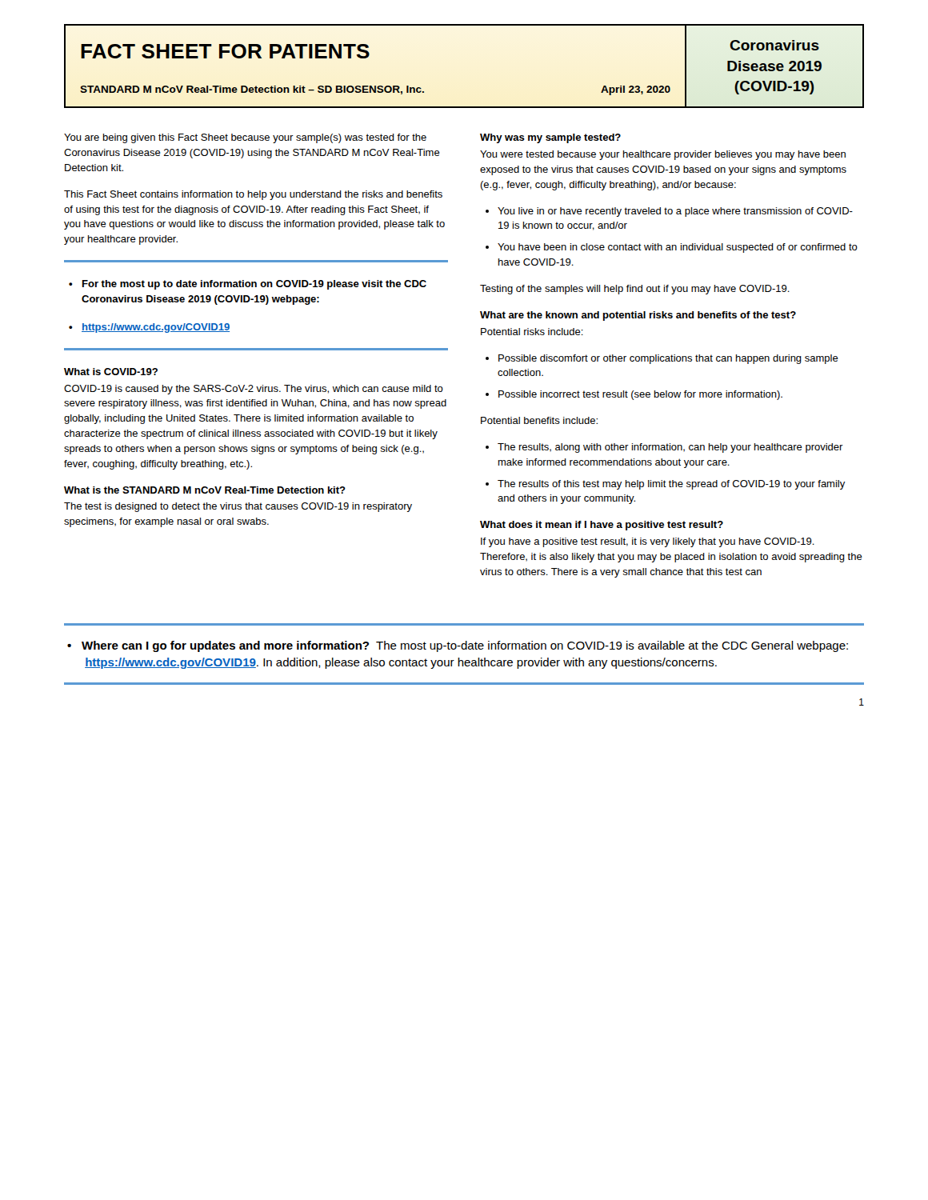FACT SHEET FOR PATIENTS
STANDARD M nCoV Real-Time Detection kit – SD BIOSENSOR, Inc. April 23, 2020
Coronavirus
Disease 2019
(COVID-19)
You are being given this Fact Sheet because your sample(s) was tested for the Coronavirus Disease 2019 (COVID-19) using the STANDARD M nCoV Real-Time Detection kit.
This Fact Sheet contains information to help you understand the risks and benefits of using this test for the diagnosis of COVID-19. After reading this Fact Sheet, if you have questions or would like to discuss the information provided, please talk to your healthcare provider.
For the most up to date information on COVID-19 please visit the CDC Coronavirus Disease 2019 (COVID-19) webpage:
https://www.cdc.gov/COVID19
What is COVID-19?
COVID-19 is caused by the SARS-CoV-2 virus. The virus, which can cause mild to severe respiratory illness, was first identified in Wuhan, China, and has now spread globally, including the United States. There is limited information available to characterize the spectrum of clinical illness associated with COVID-19 but it likely spreads to others when a person shows signs or symptoms of being sick (e.g., fever, coughing, difficulty breathing, etc.).
What is the STANDARD M nCoV Real-Time Detection kit?
The test is designed to detect the virus that causes COVID-19 in respiratory specimens, for example nasal or oral swabs.
Why was my sample tested?
You were tested because your healthcare provider believes you may have been exposed to the virus that causes COVID-19 based on your signs and symptoms (e.g., fever, cough, difficulty breathing), and/or because:
You live in or have recently traveled to a place where transmission of COVID-19 is known to occur, and/or
You have been in close contact with an individual suspected of or confirmed to have COVID-19.
Testing of the samples will help find out if you may have COVID-19.
What are the known and potential risks and benefits of the test?
Potential risks include:
Possible discomfort or other complications that can happen during sample collection.
Possible incorrect test result (see below for more information).
Potential benefits include:
The results, along with other information, can help your healthcare provider make informed recommendations about your care.
The results of this test may help limit the spread of COVID-19 to your family and others in your community.
What does it mean if I have a positive test result?
If you have a positive test result, it is very likely that you have COVID-19. Therefore, it is also likely that you may be placed in isolation to avoid spreading the virus to others. There is a very small chance that this test can
Where can I go for updates and more information? The most up-to-date information on COVID-19 is available at the CDC General webpage: https://www.cdc.gov/COVID19. In addition, please also contact your healthcare provider with any questions/concerns.
1